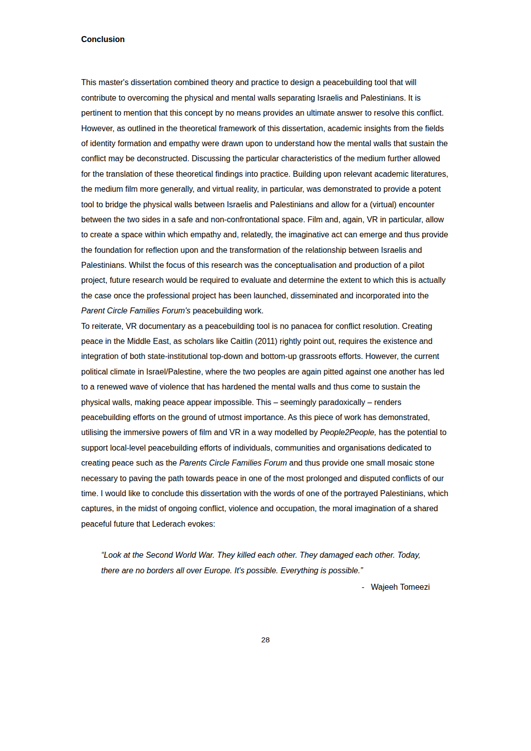Conclusion
This master's dissertation combined theory and practice to design a peacebuilding tool that will contribute to overcoming the physical and mental walls separating Israelis and Palestinians. It is pertinent to mention that this concept by no means provides an ultimate answer to resolve this conflict. However, as outlined in the theoretical framework of this dissertation, academic insights from the fields of identity formation and empathy were drawn upon to understand how the mental walls that sustain the conflict may be deconstructed. Discussing the particular characteristics of the medium further allowed for the translation of these theoretical findings into practice. Building upon relevant academic literatures, the medium film more generally, and virtual reality, in particular, was demonstrated to provide a potent tool to bridge the physical walls between Israelis and Palestinians and allow for a (virtual) encounter between the two sides in a safe and non-confrontational space. Film and, again, VR in particular, allow to create a space within which empathy and, relatedly, the imaginative act can emerge and thus provide the foundation for reflection upon and the transformation of the relationship between Israelis and Palestinians. Whilst the focus of this research was the conceptualisation and production of a pilot project, future research would be required to evaluate and determine the extent to which this is actually the case once the professional project has been launched, disseminated and incorporated into the Parent Circle Families Forum's peacebuilding work.
To reiterate, VR documentary as a peacebuilding tool is no panacea for conflict resolution. Creating peace in the Middle East, as scholars like Caitlin (2011) rightly point out, requires the existence and integration of both state-institutional top-down and bottom-up grassroots efforts. However, the current political climate in Israel/Palestine, where the two peoples are again pitted against one another has led to a renewed wave of violence that has hardened the mental walls and thus come to sustain the physical walls, making peace appear impossible. This – seemingly paradoxically – renders peacebuilding efforts on the ground of utmost importance. As this piece of work has demonstrated, utilising the immersive powers of film and VR in a way modelled by People2People, has the potential to support local-level peacebuilding efforts of individuals, communities and organisations dedicated to creating peace such as the Parents Circle Families Forum and thus provide one small mosaic stone necessary to paving the path towards peace in one of the most prolonged and disputed conflicts of our time. I would like to conclude this dissertation with the words of one of the portrayed Palestinians, which captures, in the midst of ongoing conflict, violence and occupation, the moral imagination of a shared peaceful future that Lederach evokes:
“Look at the Second World War. They killed each other. They damaged each other. Today, there are no borders all over Europe. It's possible. Everything is possible.”
- Wajeeh Tomeezi
28